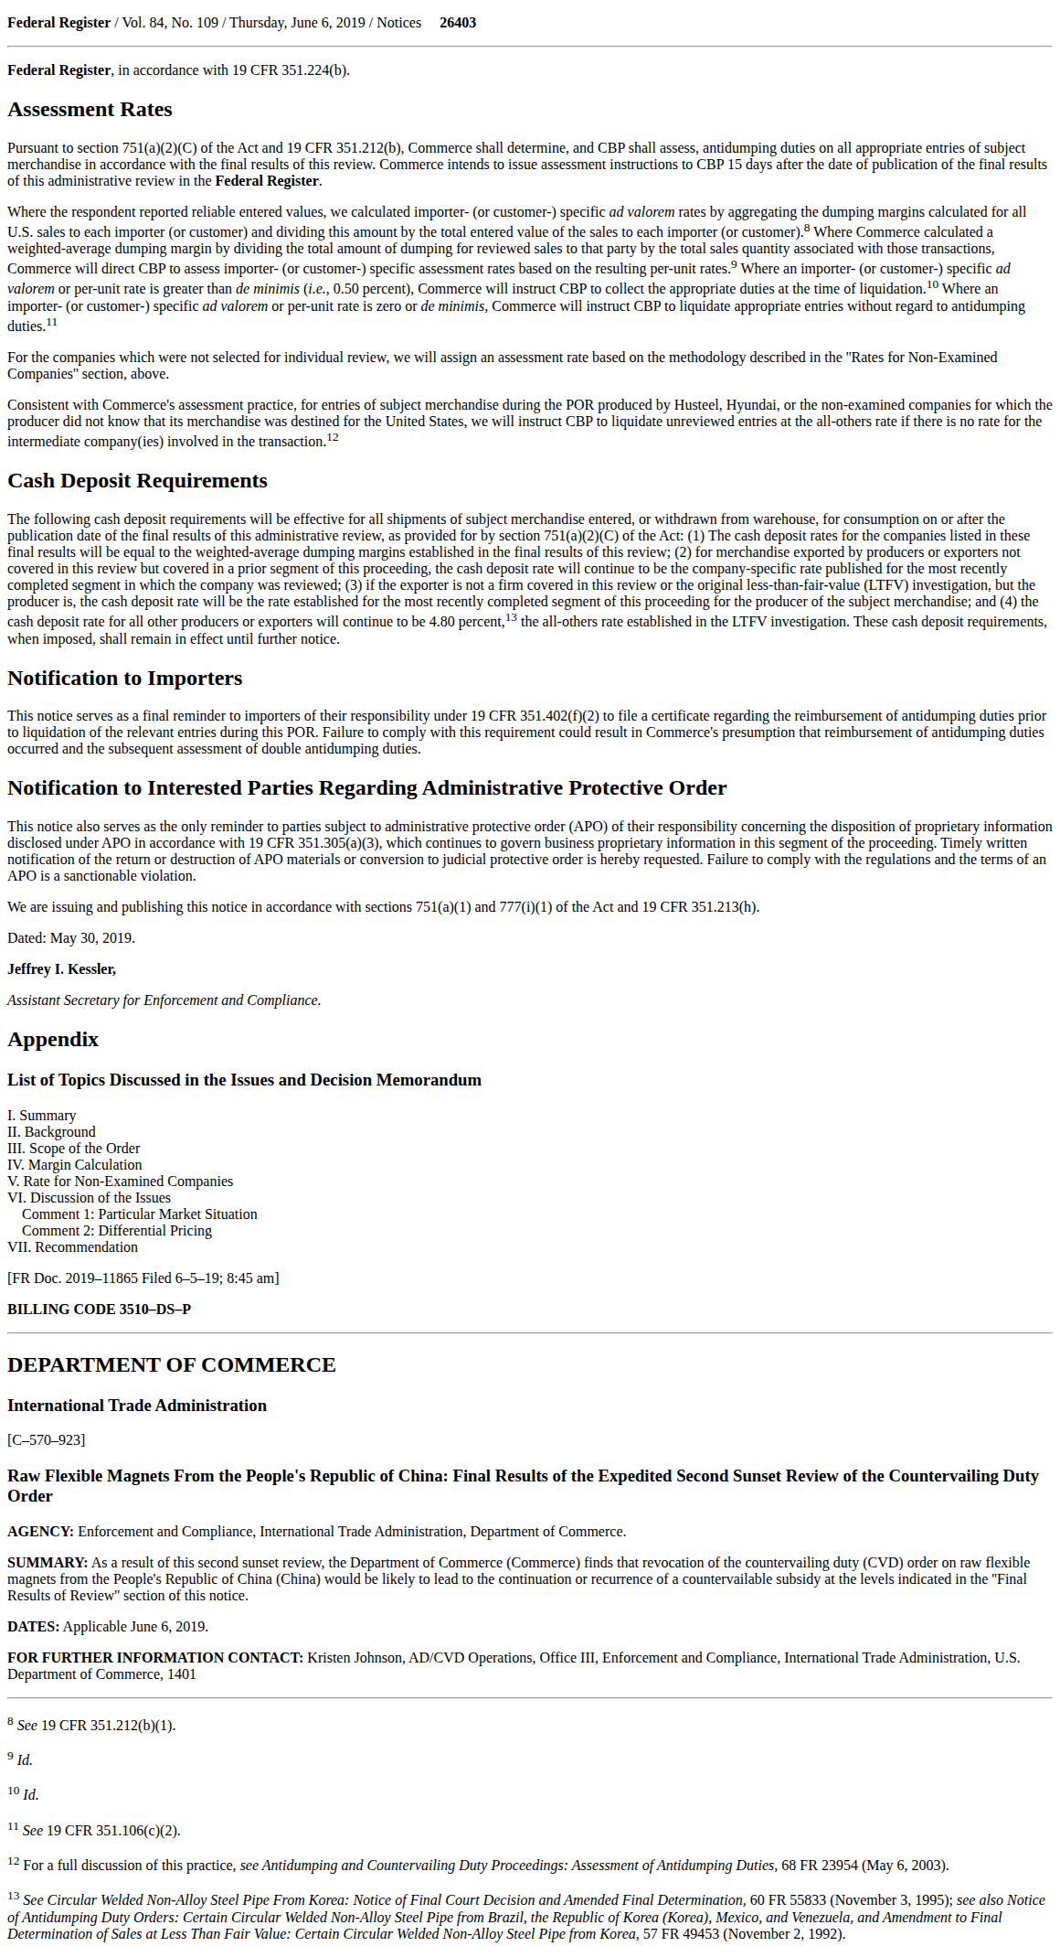Federal Register / Vol. 84, No. 109 / Thursday, June 6, 2019 / Notices 26403
Federal Register, in accordance with 19 CFR 351.224(b).
Assessment Rates
Pursuant to section 751(a)(2)(C) of the Act and 19 CFR 351.212(b), Commerce shall determine, and CBP shall assess, antidumping duties on all appropriate entries of subject merchandise in accordance with the final results of this review. Commerce intends to issue assessment instructions to CBP 15 days after the date of publication of the final results of this administrative review in the Federal Register.
Where the respondent reported reliable entered values, we calculated importer- (or customer-) specific ad valorem rates by aggregating the dumping margins calculated for all U.S. sales to each importer (or customer) and dividing this amount by the total entered value of the sales to each importer (or customer).8 Where Commerce calculated a weighted-average dumping margin by dividing the total amount of dumping for reviewed sales to that party by the total sales quantity associated with those transactions, Commerce will direct CBP to assess importer- (or customer-) specific assessment rates based on the resulting per-unit rates.9 Where an importer- (or customer-) specific ad valorem or per-unit rate is greater than de minimis (i.e., 0.50 percent), Commerce will instruct CBP to collect the appropriate duties at the time of liquidation.10 Where an importer- (or customer-) specific ad valorem or per-unit rate is zero or de minimis, Commerce will instruct CBP to liquidate appropriate entries without regard to antidumping duties.11
For the companies which were not selected for individual review, we will assign an assessment rate based on the methodology described in the ''Rates for Non-Examined Companies'' section, above.
Consistent with Commerce's assessment practice, for entries of subject merchandise during the POR produced by Husteel, Hyundai, or the non-examined companies for which the producer did not know that its merchandise was destined for the United States, we will instruct CBP to liquidate unreviewed entries at the all-others rate if there is no rate for the intermediate company(ies) involved in the transaction.12
Cash Deposit Requirements
The following cash deposit requirements will be effective for all shipments of subject merchandise entered, or withdrawn from warehouse, for consumption on or after the publication date of the final results of this administrative review, as provided for by section 751(a)(2)(C) of the Act: (1) The cash deposit rates for the companies listed in these final results will be equal to the weighted-average dumping margins established in the final results of this review; (2) for merchandise exported by producers or exporters not covered in this review but covered in a prior segment of this proceeding, the cash deposit rate will continue to be the company-specific rate published for the most recently completed segment in which the company was reviewed; (3) if the exporter is not a firm covered in this review or the original less-than-fair-value (LTFV) investigation, but the producer is, the cash deposit rate will be the rate established for the most recently completed segment of this proceeding for the producer of the subject merchandise; and (4) the cash deposit rate for all other producers or exporters will continue to be 4.80 percent,13 the all-others rate established in the LTFV investigation. These cash deposit requirements, when imposed, shall remain in effect until further notice.
Notification to Importers
This notice serves as a final reminder to importers of their responsibility under 19 CFR 351.402(f)(2) to file a certificate regarding the reimbursement of antidumping duties prior to liquidation of the relevant entries during this POR. Failure to comply with this requirement could result in Commerce's presumption that reimbursement of antidumping duties occurred and the subsequent assessment of double antidumping duties.
Notification to Interested Parties Regarding Administrative Protective Order
This notice also serves as the only reminder to parties subject to administrative protective order (APO) of their responsibility concerning the disposition of proprietary information disclosed under APO in accordance with 19 CFR 351.305(a)(3), which continues to govern business proprietary information in this segment of the proceeding. Timely written notification of the return or destruction of APO materials or conversion to judicial protective order is hereby requested. Failure to comply with the regulations and the terms of an APO is a sanctionable violation.
We are issuing and publishing this notice in accordance with sections 751(a)(1) and 777(i)(1) of the Act and 19 CFR 351.213(h).
Dated: May 30, 2019.
Jeffrey I. Kessler,
Assistant Secretary for Enforcement and Compliance.
Appendix
List of Topics Discussed in the Issues and Decision Memorandum
I. Summary
II. Background
III. Scope of the Order
IV. Margin Calculation
V. Rate for Non-Examined Companies
VI. Discussion of the Issues
Comment 1: Particular Market Situation
Comment 2: Differential Pricing
VII. Recommendation
[FR Doc. 2019–11865 Filed 6–5–19; 8:45 am]
BILLING CODE 3510–DS–P
DEPARTMENT OF COMMERCE
International Trade Administration
[C–570–923]
Raw Flexible Magnets From the People's Republic of China: Final Results of the Expedited Second Sunset Review of the Countervailing Duty Order
AGENCY: Enforcement and Compliance, International Trade Administration, Department of Commerce.
SUMMARY: As a result of this second sunset review, the Department of Commerce (Commerce) finds that revocation of the countervailing duty (CVD) order on raw flexible magnets from the People's Republic of China (China) would be likely to lead to the continuation or recurrence of a countervailable subsidy at the levels indicated in the ''Final Results of Review'' section of this notice.
DATES: Applicable June 6, 2019.
FOR FURTHER INFORMATION CONTACT: Kristen Johnson, AD/CVD Operations, Office III, Enforcement and Compliance, International Trade Administration, U.S. Department of Commerce, 1401
8 See 19 CFR 351.212(b)(1).
9 Id.
10 Id.
11 See 19 CFR 351.106(c)(2).
12 For a full discussion of this practice, see Antidumping and Countervailing Duty Proceedings: Assessment of Antidumping Duties, 68 FR 23954 (May 6, 2003).
13 See Circular Welded Non-Alloy Steel Pipe From Korea: Notice of Final Court Decision and Amended Final Determination, 60 FR 55833 (November 3, 1995); see also Notice of Antidumping Duty Orders: Certain Circular Welded Non-Alloy Steel Pipe from Brazil, the Republic of Korea (Korea), Mexico, and Venezuela, and Amendment to Final Determination of Sales at Less Than Fair Value: Certain Circular Welded Non-Alloy Steel Pipe from Korea, 57 FR 49453 (November 2, 1992).